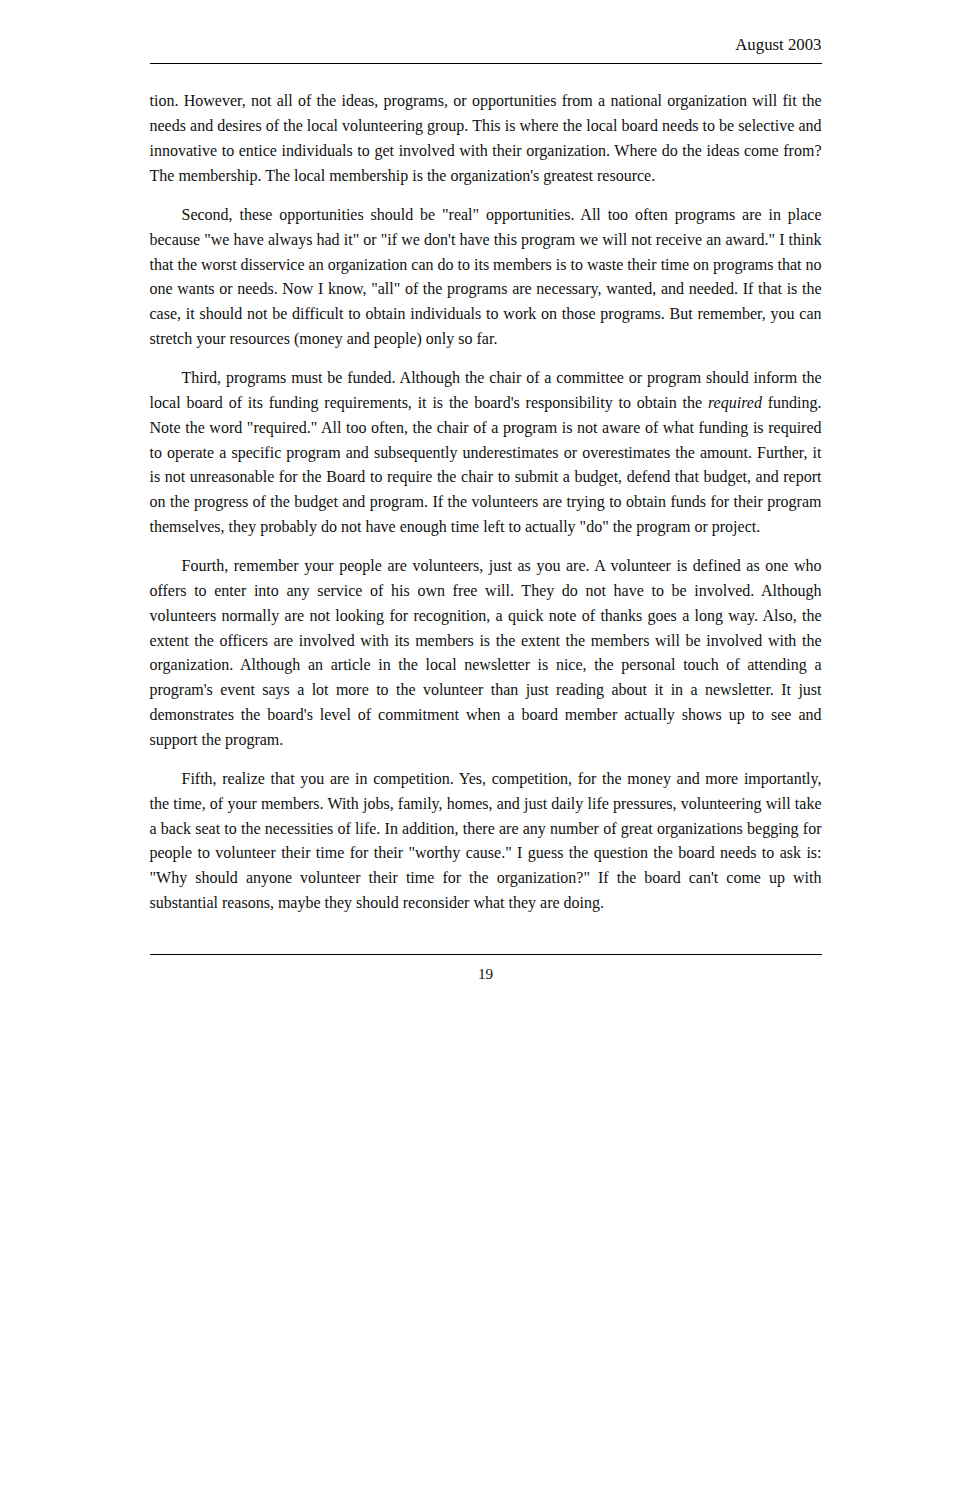August 2003
tion. However, not all of the ideas, programs, or opportunities from a national organization will fit the needs and desires of the local volunteering group. This is where the local board needs to be selective and innovative to entice individuals to get involved with their organization. Where do the ideas come from? The membership. The local membership is the organization's greatest resource.
Second, these opportunities should be "real" opportunities. All too often programs are in place because "we have always had it" or "if we don't have this program we will not receive an award." I think that the worst disservice an organization can do to its members is to waste their time on programs that no one wants or needs. Now I know, "all" of the programs are necessary, wanted, and needed. If that is the case, it should not be difficult to obtain individuals to work on those programs. But remember, you can stretch your resources (money and people) only so far.
Third, programs must be funded. Although the chair of a committee or program should inform the local board of its funding requirements, it is the board's responsibility to obtain the required funding. Note the word "required." All too often, the chair of a program is not aware of what funding is required to operate a specific program and subsequently underestimates or overestimates the amount. Further, it is not unreasonable for the Board to require the chair to submit a budget, defend that budget, and report on the progress of the budget and program. If the volunteers are trying to obtain funds for their program themselves, they probably do not have enough time left to actually "do" the program or project.
Fourth, remember your people are volunteers, just as you are. A volunteer is defined as one who offers to enter into any service of his own free will. They do not have to be involved. Although volunteers normally are not looking for recognition, a quick note of thanks goes a long way. Also, the extent the officers are involved with its members is the extent the members will be involved with the organization. Although an article in the local newsletter is nice, the personal touch of attending a program's event says a lot more to the volunteer than just reading about it in a newsletter. It just demonstrates the board's level of commitment when a board member actually shows up to see and support the program.
Fifth, realize that you are in competition. Yes, competition, for the money and more importantly, the time, of your members. With jobs, family, homes, and just daily life pressures, volunteering will take a back seat to the necessities of life. In addition, there are any number of great organizations begging for people to volunteer their time for their "worthy cause." I guess the question the board needs to ask is: "Why should anyone volunteer their time for the organization?" If the board can't come up with substantial reasons, maybe they should reconsider what they are doing.
19